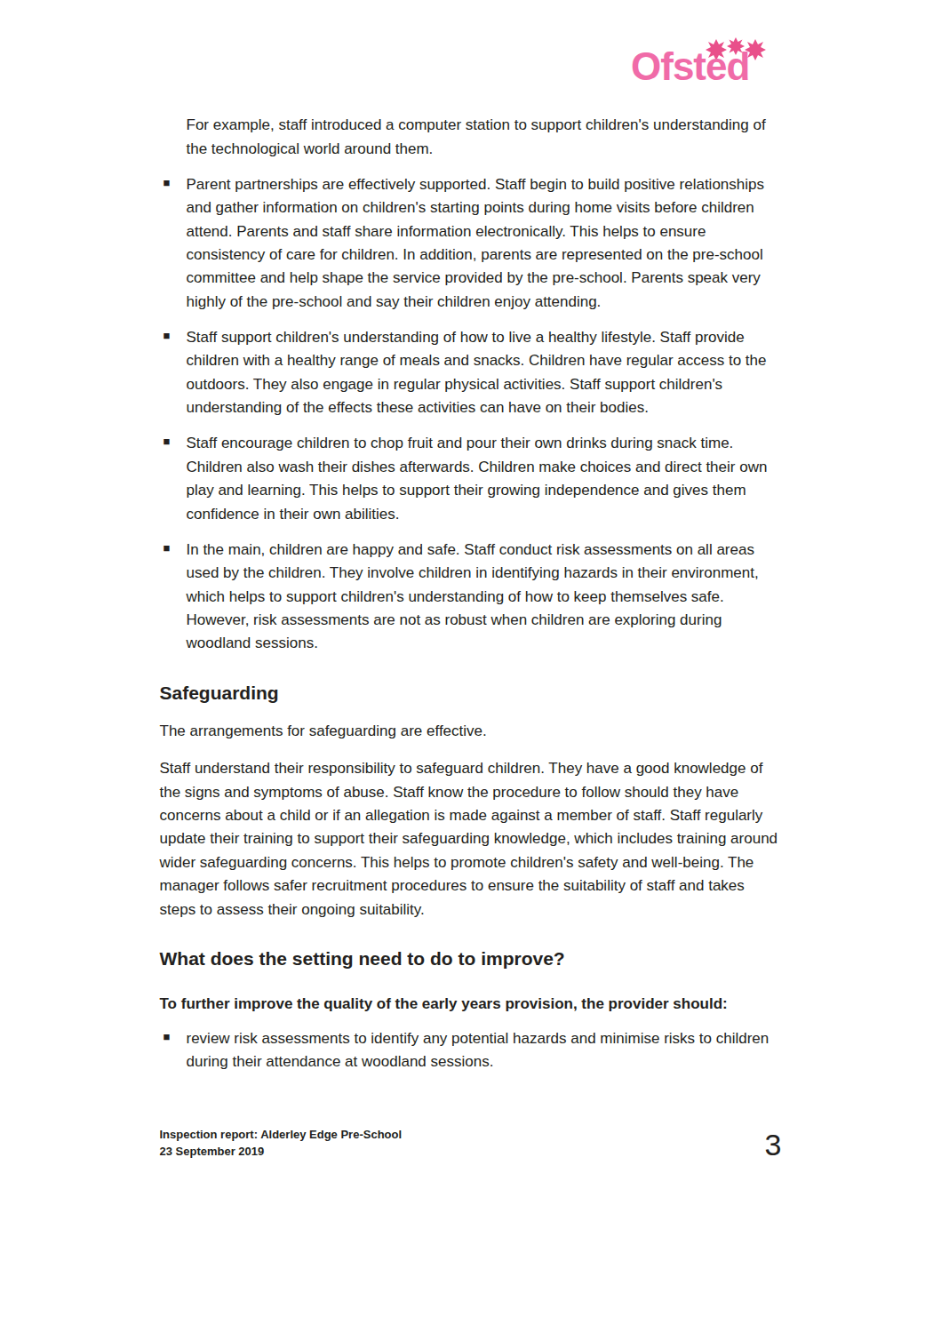Ofsted
For example, staff introduced a computer station to support children's understanding of the technological world around them.
Parent partnerships are effectively supported. Staff begin to build positive relationships and gather information on children's starting points during home visits before children attend. Parents and staff share information electronically. This helps to ensure consistency of care for children. In addition, parents are represented on the pre-school committee and help shape the service provided by the pre-school. Parents speak very highly of the pre-school and say their children enjoy attending.
Staff support children's understanding of how to live a healthy lifestyle. Staff provide children with a healthy range of meals and snacks. Children have regular access to the outdoors. They also engage in regular physical activities. Staff support children's understanding of the effects these activities can have on their bodies.
Staff encourage children to chop fruit and pour their own drinks during snack time. Children also wash their dishes afterwards. Children make choices and direct their own play and learning. This helps to support their growing independence and gives them confidence in their own abilities.
In the main, children are happy and safe. Staff conduct risk assessments on all areas used by the children. They involve children in identifying hazards in their environment, which helps to support children's understanding of how to keep themselves safe. However, risk assessments are not as robust when children are exploring during woodland sessions.
Safeguarding
The arrangements for safeguarding are effective.
Staff understand their responsibility to safeguard children. They have a good knowledge of the signs and symptoms of abuse. Staff know the procedure to follow should they have concerns about a child or if an allegation is made against a member of staff. Staff regularly update their training to support their safeguarding knowledge, which includes training around wider safeguarding concerns. This helps to promote children's safety and well-being. The manager follows safer recruitment procedures to ensure the suitability of staff and takes steps to assess their ongoing suitability.
What does the setting need to do to improve?
To further improve the quality of the early years provision, the provider should:
review risk assessments to identify any potential hazards and minimise risks to children during their attendance at woodland sessions.
Inspection report: Alderley Edge Pre-School
23 September 2019
3